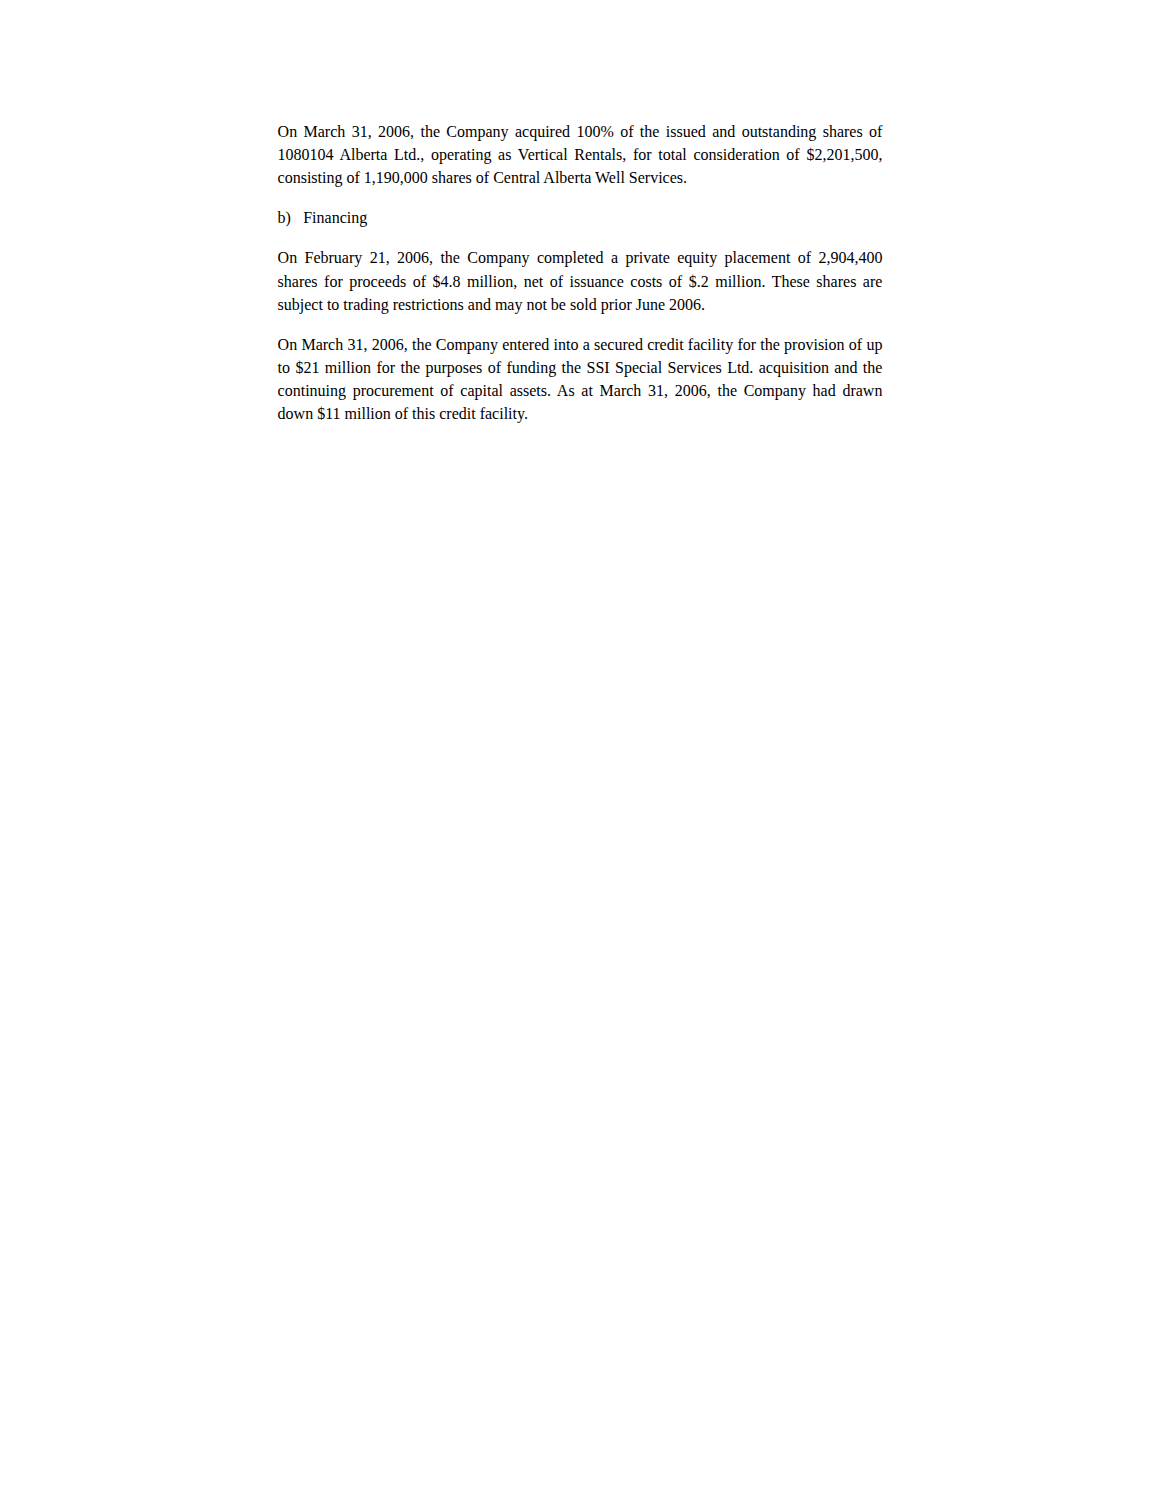On March 31, 2006, the Company acquired 100% of the issued and outstanding shares of 1080104 Alberta Ltd., operating as Vertical Rentals, for total consideration of $2,201,500, consisting of 1,190,000 shares of Central Alberta Well Services.
b) Financing
On February 21, 2006, the Company completed a private equity placement of 2,904,400 shares for proceeds of $4.8 million, net of issuance costs of $.2 million. These shares are subject to trading restrictions and may not be sold prior June 2006.
On March 31, 2006, the Company entered into a secured credit facility for the provision of up to $21 million for the purposes of funding the SSI Special Services Ltd. acquisition and the continuing procurement of capital assets. As at March 31, 2006, the Company had drawn down $11 million of this credit facility.